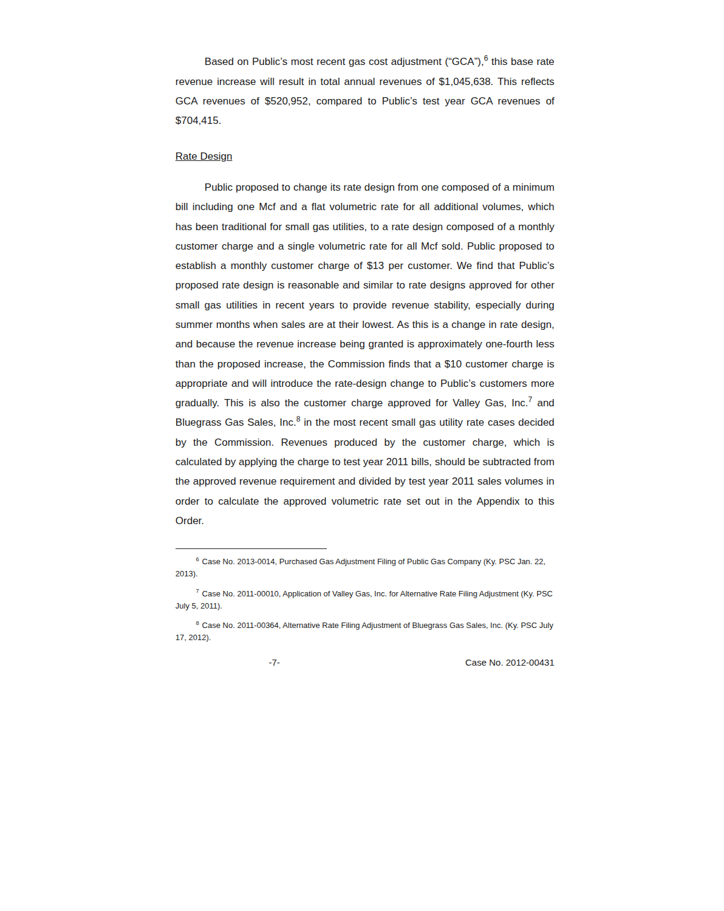Based on Public’s most recent gas cost adjustment (“GCA”),6 this base rate revenue increase will result in total annual revenues of $1,045,638. This reflects GCA revenues of $520,952, compared to Public’s test year GCA revenues of $704,415.
Rate Design
Public proposed to change its rate design from one composed of a minimum bill including one Mcf and a flat volumetric rate for all additional volumes, which has been traditional for small gas utilities, to a rate design composed of a monthly customer charge and a single volumetric rate for all Mcf sold. Public proposed to establish a monthly customer charge of $13 per customer. We find that Public’s proposed rate design is reasonable and similar to rate designs approved for other small gas utilities in recent years to provide revenue stability, especially during summer months when sales are at their lowest. As this is a change in rate design, and because the revenue increase being granted is approximately one-fourth less than the proposed increase, the Commission finds that a $10 customer charge is appropriate and will introduce the rate-design change to Public’s customers more gradually. This is also the customer charge approved for Valley Gas, Inc.7 and Bluegrass Gas Sales, Inc.8 in the most recent small gas utility rate cases decided by the Commission. Revenues produced by the customer charge, which is calculated by applying the charge to test year 2011 bills, should be subtracted from the approved revenue requirement and divided by test year 2011 sales volumes in order to calculate the approved volumetric rate set out in the Appendix to this Order.
6 Case No. 2013-0014, Purchased Gas Adjustment Filing of Public Gas Company (Ky. PSC Jan. 22, 2013).
7 Case No. 2011-00010, Application of Valley Gas, Inc. for Alternative Rate Filing Adjustment (Ky. PSC July 5, 2011).
8 Case No. 2011-00364, Alternative Rate Filing Adjustment of Bluegrass Gas Sales, Inc. (Ky. PSC July 17, 2012).
-7- Case No. 2012-00431